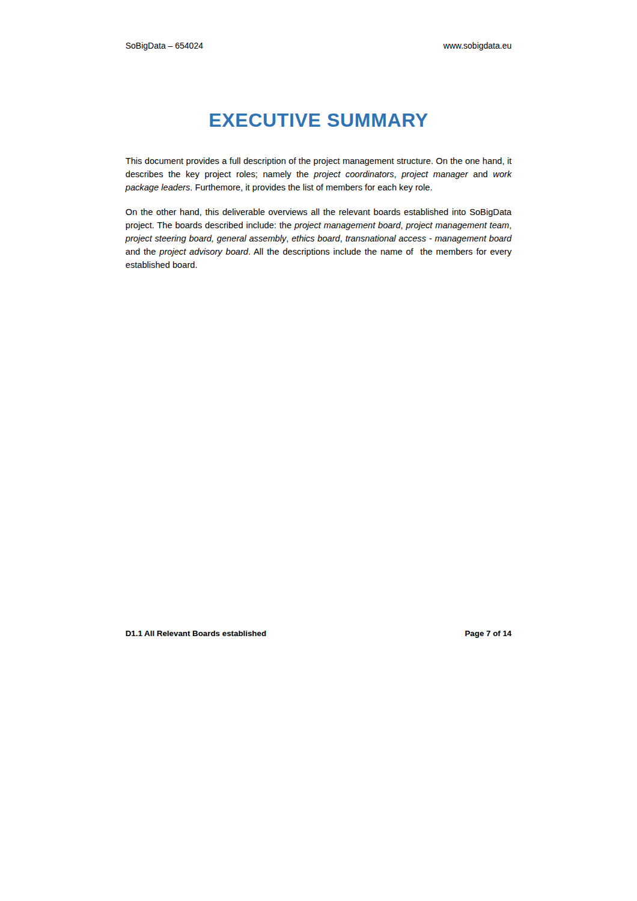SoBigData – 654024
www.sobigdata.eu
EXECUTIVE SUMMARY
This document provides a full description of the project management structure. On the one hand, it describes the key project roles; namely the project coordinators, project manager and work package leaders. Furthemore, it provides the list of members for each key role.
On the other hand, this deliverable overviews all the relevant boards established into SoBigData project. The boards described include: the project management board, project management team, project steering board, general assembly, ethics board, transnational access - management board and the project advisory board. All the descriptions include the name of the members for every established board.
D1.1 All Relevant Boards established
Page 7 of 14